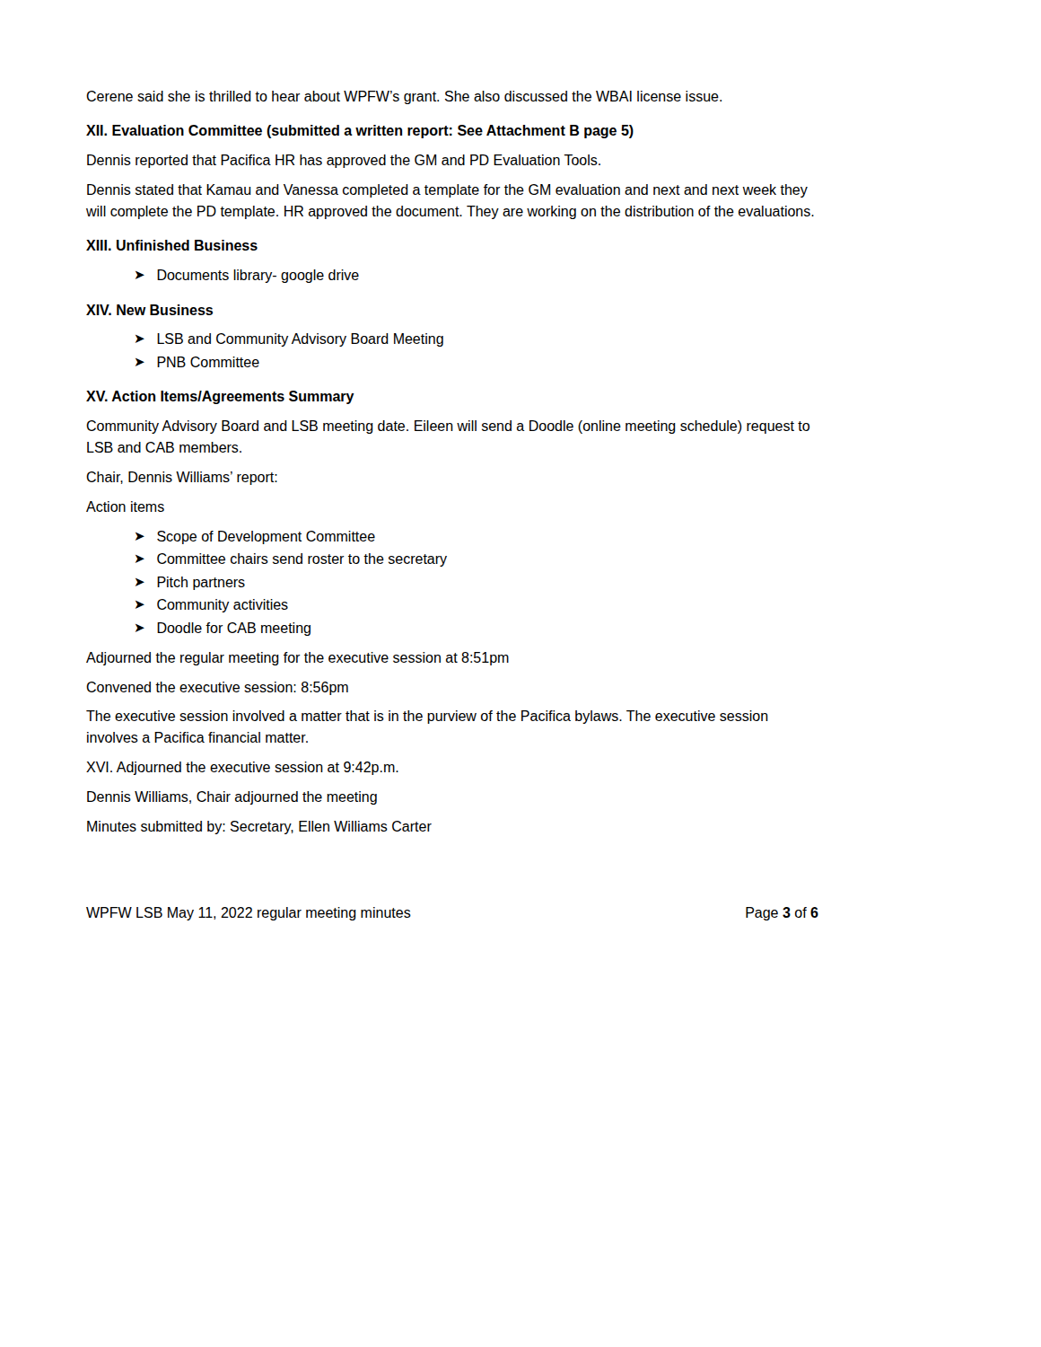Cerene said she is thrilled to hear about WPFW’s grant. She also discussed the WBAI license issue.
XII. Evaluation Committee (submitted a written report: See Attachment B page 5)
Dennis reported that Pacifica HR has approved the GM and PD Evaluation Tools.
Dennis stated that Kamau and Vanessa completed a template for the GM evaluation and next and next week they will complete the PD template. HR approved the document. They are working on the distribution of the evaluations.
XIII. Unfinished Business
Documents library- google drive
XIV. New Business
LSB and Community Advisory Board Meeting
PNB Committee
XV. Action Items/Agreements Summary
Community Advisory Board and LSB meeting date. Eileen will send a Doodle (online meeting schedule) request to LSB and CAB members.
Chair, Dennis Williams’ report:
Action items
Scope of Development Committee
Committee chairs send roster to the secretary
Pitch partners
Community activities
Doodle for CAB meeting
Adjourned the regular meeting for the executive session at 8:51pm
Convened the executive session: 8:56pm
The executive session involved a matter that is in the purview of the Pacifica bylaws. The executive session involves a Pacifica financial matter.
XVI. Adjourned the executive session at 9:42p.m.
Dennis Williams, Chair adjourned the meeting
Minutes submitted by: Secretary, Ellen Williams Carter
WPFW LSB May 11, 2022 regular meeting minutes Page 3 of 6